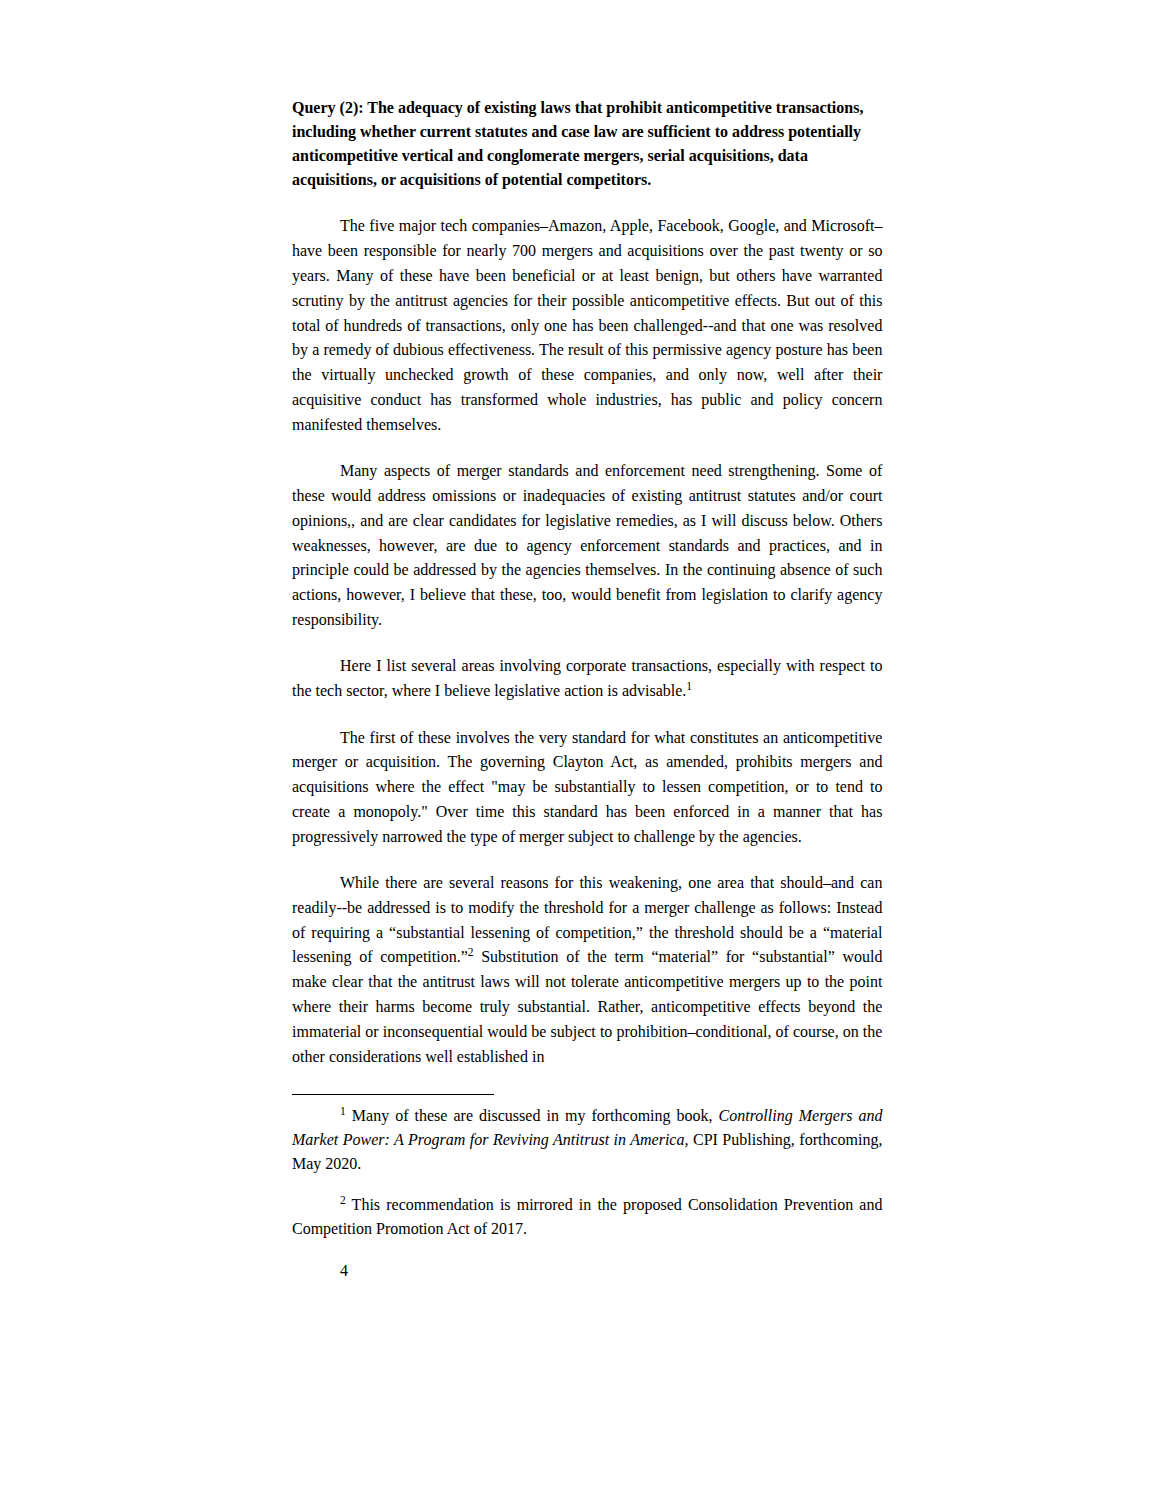Query (2): The adequacy of existing laws that prohibit anticompetitive transactions, including whether current statutes and case law are sufficient to address potentially anticompetitive vertical and conglomerate mergers, serial acquisitions, data acquisitions, or acquisitions of potential competitors.
The five major tech companies–Amazon, Apple, Facebook, Google, and Microsoft–have been responsible for nearly 700 mergers and acquisitions over the past twenty or so years. Many of these have been beneficial or at least benign, but others have warranted scrutiny by the antitrust agencies for their possible anticompetitive effects. But out of this total of hundreds of transactions, only one has been challenged--and that one was resolved by a remedy of dubious effectiveness. The result of this permissive agency posture has been the virtually unchecked growth of these companies, and only now, well after their acquisitive conduct has transformed whole industries, has public and policy concern manifested themselves.
Many aspects of merger standards and enforcement need strengthening. Some of these would address omissions or inadequacies of existing antitrust statutes and/or court opinions,, and are clear candidates for legislative remedies, as I will discuss below. Others weaknesses, however, are due to agency enforcement standards and practices, and in principle could be addressed by the agencies themselves. In the continuing absence of such actions, however, I believe that these, too, would benefit from legislation to clarify agency responsibility.
Here I list several areas involving corporate transactions, especially with respect to the tech sector, where I believe legislative action is advisable.1
The first of these involves the very standard for what constitutes an anticompetitive merger or acquisition. The governing Clayton Act, as amended, prohibits mergers and acquisitions where the effect "may be substantially to lessen competition, or to tend to create a monopoly." Over time this standard has been enforced in a manner that has progressively narrowed the type of merger subject to challenge by the agencies.
While there are several reasons for this weakening, one area that should–and can readily--be addressed is to modify the threshold for a merger challenge as follows: Instead of requiring a “substantial lessening of competition,” the threshold should be a “material lessening of competition.”2 Substitution of the term “material” for “substantial” would make clear that the antitrust laws will not tolerate anticompetitive mergers up to the point where their harms become truly substantial. Rather, anticompetitive effects beyond the immaterial or inconsequential would be subject to prohibition–conditional, of course, on the other considerations well established in
1 Many of these are discussed in my forthcoming book, Controlling Mergers and Market Power: A Program for Reviving Antitrust in America, CPI Publishing, forthcoming, May 2020.
2 This recommendation is mirrored in the proposed Consolidation Prevention and Competition Promotion Act of 2017.
4